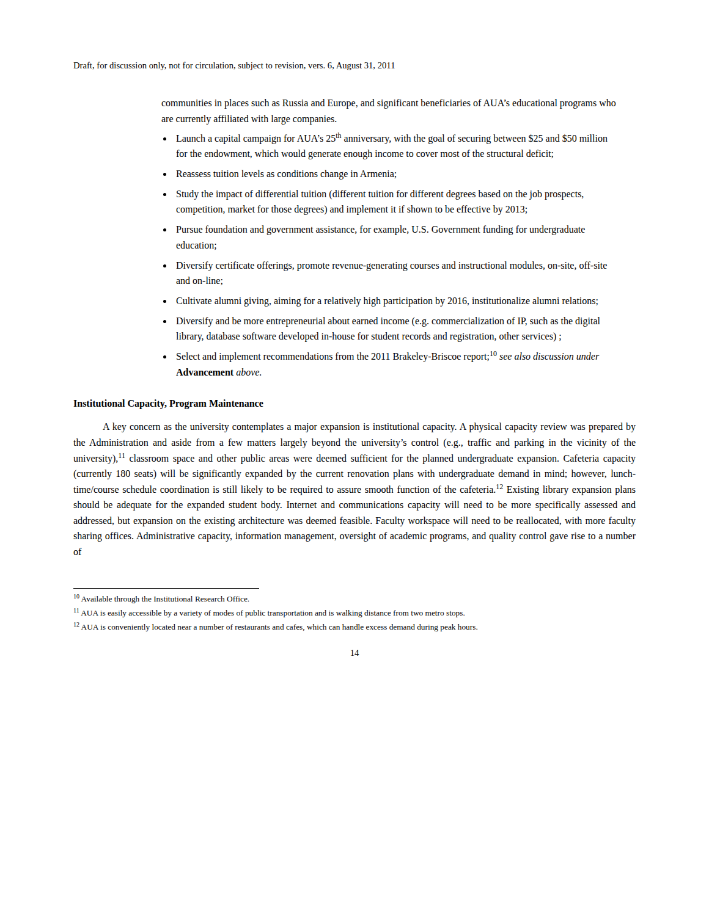Draft, for discussion only, not for circulation, subject to revision, vers. 6, August 31, 2011
communities in places such as Russia and Europe, and significant beneficiaries of AUA’s educational programs who are currently affiliated with large companies.
Launch a capital campaign for AUA’s 25th anniversary, with the goal of securing between $25 and $50 million for the endowment, which would generate enough income to cover most of the structural deficit;
Reassess tuition levels as conditions change in Armenia;
Study the impact of differential tuition (different tuition for different degrees based on the job prospects, competition, market for those degrees) and implement it if shown to be effective by 2013;
Pursue foundation and government assistance, for example, U.S. Government funding for undergraduate education;
Diversify certificate offerings, promote revenue-generating courses and instructional modules, on-site, off-site and on-line;
Cultivate alumni giving, aiming for a relatively high participation by 2016, institutionalize alumni relations;
Diversify and be more entrepreneurial about earned income (e.g. commercialization of IP, such as the digital library, database software developed in-house for student records and registration, other services) ;
Select and implement recommendations from the 2011 Brakeley-Briscoe report;10 see also discussion under Advancement above.
Institutional Capacity, Program Maintenance
A key concern as the university contemplates a major expansion is institutional capacity. A physical capacity review was prepared by the Administration and aside from a few matters largely beyond the university’s control (e.g., traffic and parking in the vicinity of the university),11 classroom space and other public areas were deemed sufficient for the planned undergraduate expansion. Cafeteria capacity (currently 180 seats) will be significantly expanded by the current renovation plans with undergraduate demand in mind; however, lunch-time/course schedule coordination is still likely to be required to assure smooth function of the cafeteria.12 Existing library expansion plans should be adequate for the expanded student body. Internet and communications capacity will need to be more specifically assessed and addressed, but expansion on the existing architecture was deemed feasible. Faculty workspace will need to be reallocated, with more faculty sharing offices. Administrative capacity, information management, oversight of academic programs, and quality control gave rise to a number of
10 Available through the Institutional Research Office.
11 AUA is easily accessible by a variety of modes of public transportation and is walking distance from two metro stops.
12 AUA is conveniently located near a number of restaurants and cafes, which can handle excess demand during peak hours.
14